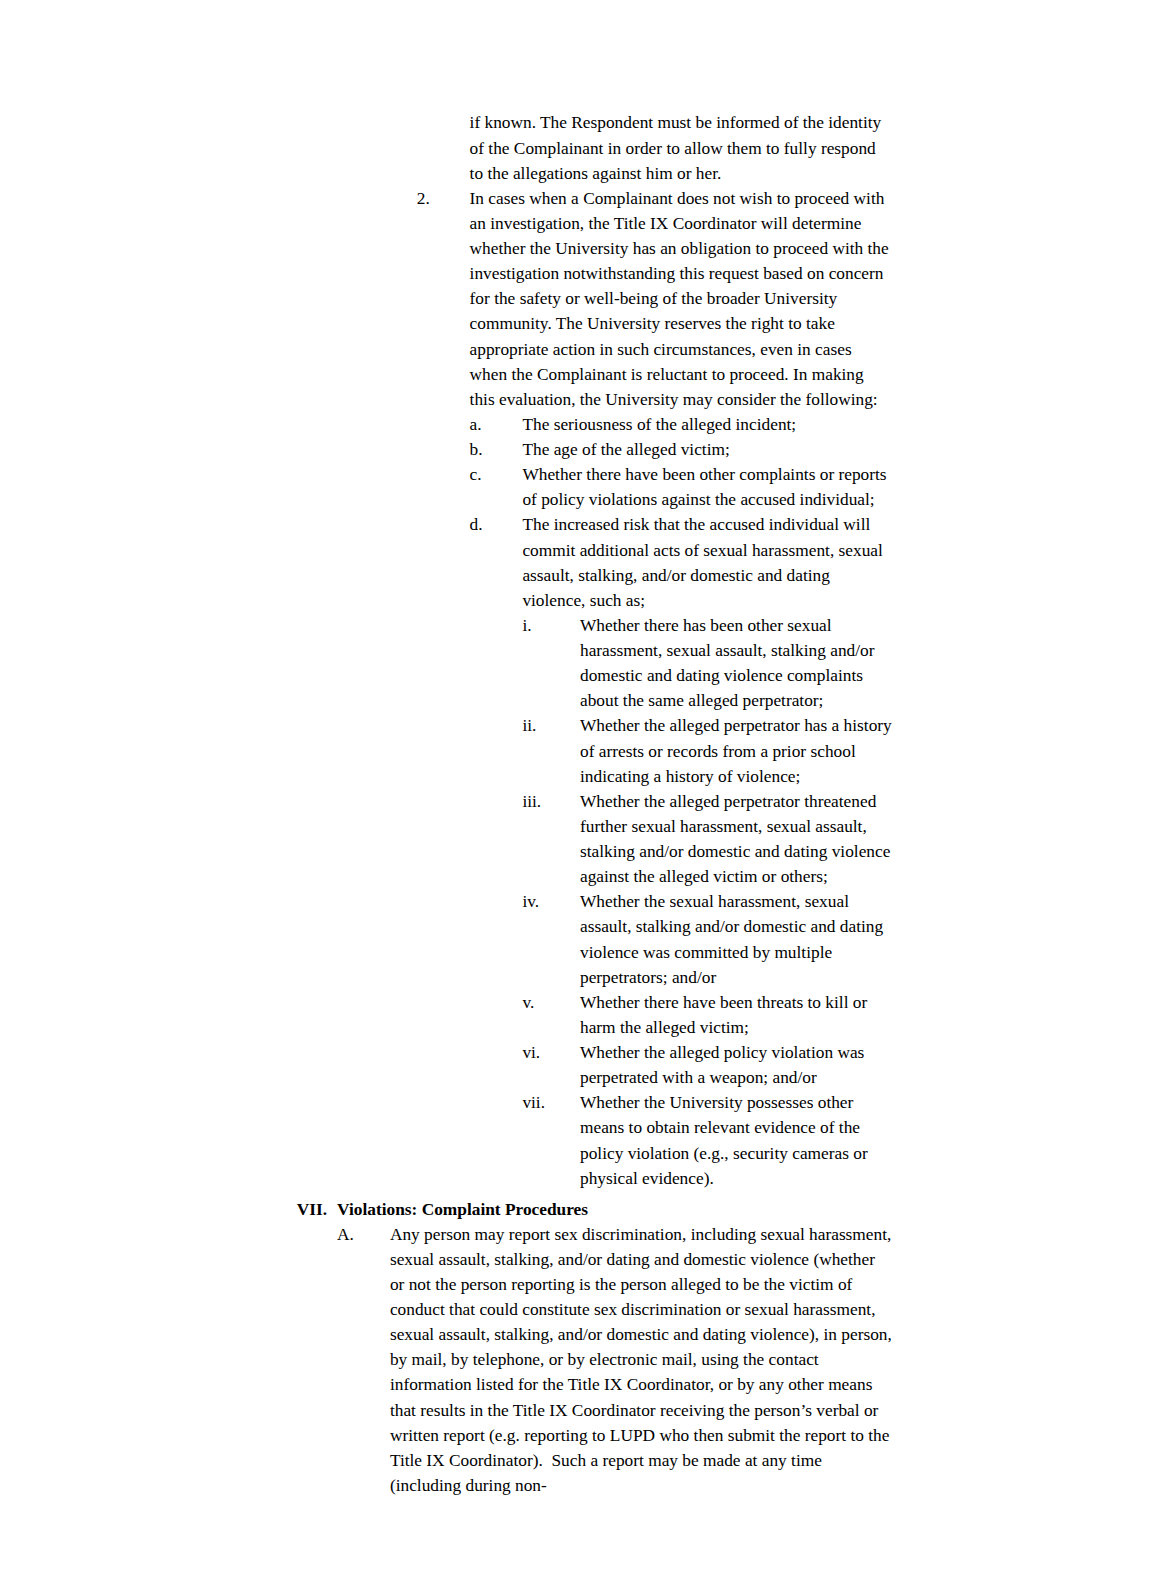if known. The Respondent must be informed of the identity of the Complainant in order to allow them to fully respond to the allegations against him or her.
2.
In cases when a Complainant does not wish to proceed with an investigation, the Title IX Coordinator will determine whether the University has an obligation to proceed with the investigation notwithstanding this request based on concern for the safety or well-being of the broader University community. The University reserves the right to take appropriate action in such circumstances, even in cases when the Complainant is reluctant to proceed. In making this evaluation, the University may consider the following:
a.
The seriousness of the alleged incident;
b.
The age of the alleged victim;
c.
Whether there have been other complaints or reports of policy violations against the accused individual;
d.
The increased risk that the accused individual will commit additional acts of sexual harassment, sexual assault, stalking, and/or domestic and dating violence, such as;
i.
Whether there has been other sexual harassment, sexual assault, stalking and/or domestic and dating violence complaints about the same alleged perpetrator;
ii.
Whether the alleged perpetrator has a history of arrests or records from a prior school indicating a history of violence;
iii.
Whether the alleged perpetrator threatened further sexual harassment, sexual assault, stalking and/or domestic and dating violence against the alleged victim or others;
iv.
Whether the sexual harassment, sexual assault, stalking and/or domestic and dating violence was committed by multiple perpetrators; and/or
v.
Whether there have been threats to kill or harm the alleged victim;
vi.
Whether the alleged policy violation was perpetrated with a weapon; and/or
vii.
Whether the University possesses other means to obtain relevant evidence of the policy violation (e.g., security cameras or physical evidence).
VII.
Violations: Complaint Procedures
A.
Any person may report sex discrimination, including sexual harassment, sexual assault, stalking, and/or dating and domestic violence (whether or not the person reporting is the person alleged to be the victim of conduct that could constitute sex discrimination or sexual harassment, sexual assault, stalking, and/or domestic and dating violence), in person, by mail, by telephone, or by electronic mail, using the contact information listed for the Title IX Coordinator, or by any other means that results in the Title IX Coordinator receiving the person’s verbal or written report (e.g. reporting to LUPD who then submit the report to the Title IX Coordinator). Such a report may be made at any time (including during non-